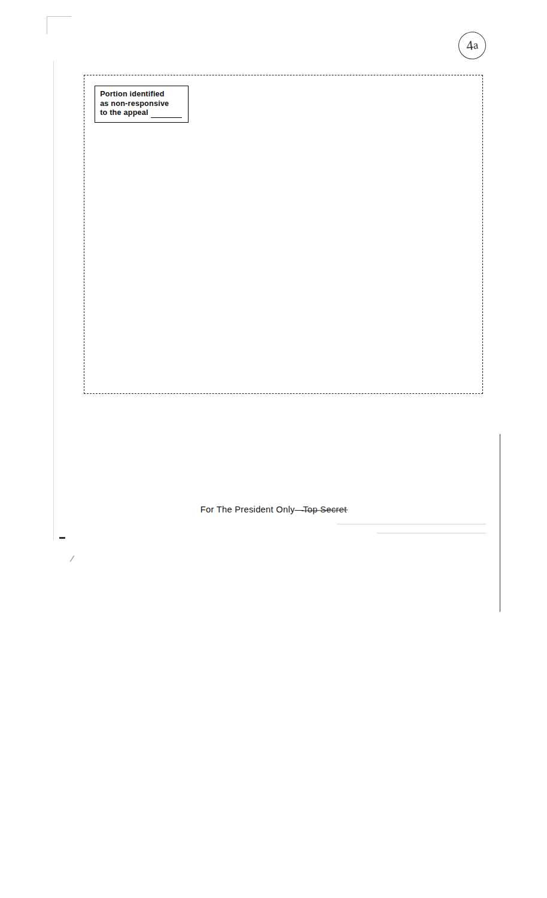4a
Portion identified
as non-responsive
to the appeal
For The President Only—Top Secret
/